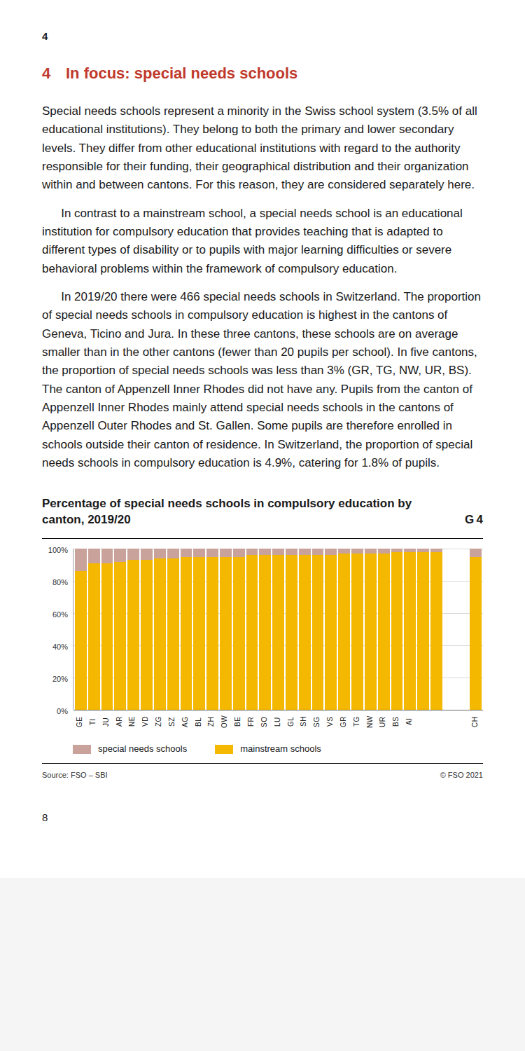4
4 In focus: special needs schools
Special needs schools represent a minority in the Swiss school system (3.5% of all educational institutions). They belong to both the primary and lower secondary levels. They differ from other educational institutions with regard to the authority responsible for their funding, their geographical distribution and their organization within and between cantons. For this reason, they are considered separately here.
In contrast to a mainstream school, a special needs school is an educational institution for compulsory education that provides teaching that is adapted to different types of disability or to pupils with major learning difficulties or severe behavioral problems within the framework of compulsory education.
In 2019/20 there were 466 special needs schools in Switzerland. The proportion of special needs schools in compulsory education is highest in the cantons of Geneva, Ticino and Jura. In these three cantons, these schools are on average smaller than in the other cantons (fewer than 20 pupils per school). In five cantons, the proportion of special needs schools was less than 3% (GR, TG, NW, UR, BS). The canton of Appenzell Inner Rhodes did not have any. Pupils from the canton of Appenzell Inner Rhodes mainly attend special needs schools in the cantons of Appenzell Outer Rhodes and St. Gallen. Some pupils are therefore enrolled in schools outside their canton of residence. In Switzerland, the proportion of special needs schools in compulsory education is 4.9%, catering for 1.8% of pupils.
Percentage of special needs schools in compulsory education by canton, 2019/20 G 4
100%
80%
60%
40%
20%
0%
GE TI JU AR NE VD ZG SZ AG BL ZH OW BE FR SO LU GL SH SG VS GR TG NW UR BS AI CH
special needs schools
mainstream schools
Source: FSO – SBI © FSO 2021
8